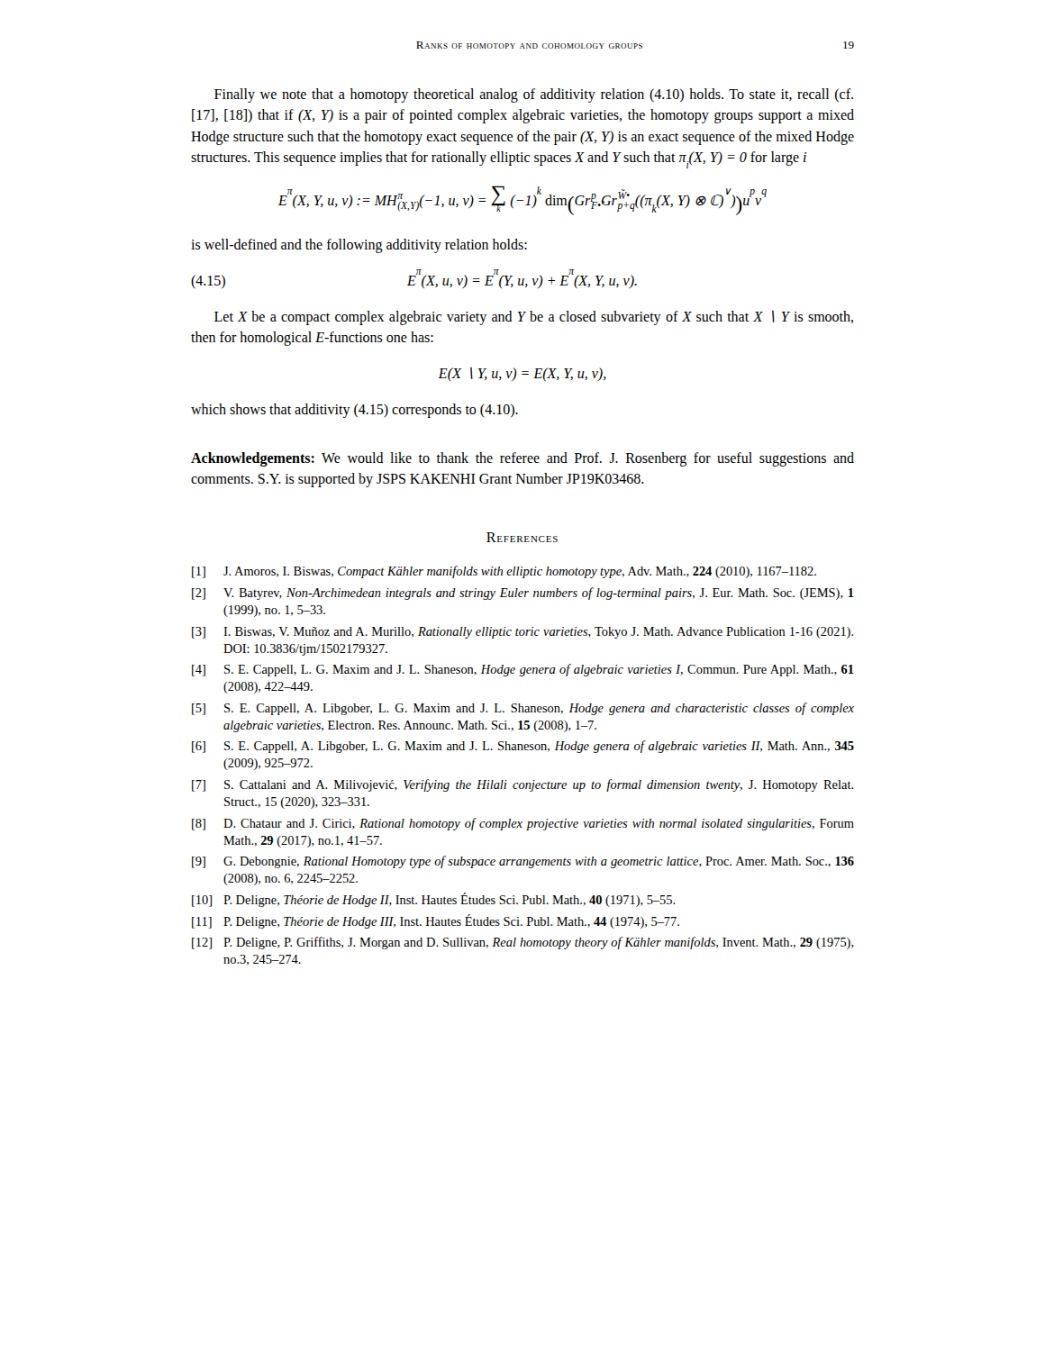Ranks of homotopy and cohomology groups 19
Finally we note that a homotopy theoretical analog of additivity relation (4.10) holds. To state it, recall (cf. [17], [18]) that if (X, Y) is a pair of pointed complex algebraic varieties, the homotopy groups support a mixed Hodge structure such that the homotopy exact sequence of the pair (X, Y) is an exact sequence of the mixed Hodge structures. This sequence implies that for rationally elliptic spaces X and Y such that πi(X, Y) = 0 for large i
Eπ(X, Y, u, v) := MHπ(X,Y)(−1, u, v) = ∑k (−1)k dim(GrpF•̃GrW̃•p+q((πk(X, Y) ⊗ ℂ)∨)) upvq
is well-defined and the following additivity relation holds:
(4.15) Eπ(X, u, v) = Eπ(Y, u, v) + Eπ(X, Y, u, v).
Let X be a compact complex algebraic variety and Y be a closed subvariety of X such that X ∖ Y is smooth, then for homological E-functions one has:
E(X ∖ Y, u, v) = E(X, Y, u, v),
which shows that additivity (4.15) corresponds to (4.10).
Acknowledgements: We would like to thank the referee and Prof. J. Rosenberg for useful suggestions and comments. S.Y. is supported by JSPS KAKENHI Grant Number JP19K03468.
References
[1] J. Amoros, I. Biswas, Compact Kähler manifolds with elliptic homotopy type, Adv. Math., 224 (2010), 1167–1182.
[2] V. Batyrev, Non-Archimedean integrals and stringy Euler numbers of log-terminal pairs, J. Eur. Math. Soc. (JEMS), 1 (1999), no. 1, 5–33.
[3] I. Biswas, V. Muñoz and A. Murillo, Rationally elliptic toric varieties, Tokyo J. Math. Advance Publication 1-16 (2021). DOI: 10.3836/tjm/1502179327.
[4] S. E. Cappell, L. G. Maxim and J. L. Shaneson, Hodge genera of algebraic varieties I, Commun. Pure Appl. Math., 61 (2008), 422–449.
[5] S. E. Cappell, A. Libgober, L. G. Maxim and J. L. Shaneson, Hodge genera and characteristic classes of complex algebraic varieties, Electron. Res. Announc. Math. Sci., 15 (2008), 1–7.
[6] S. E. Cappell, A. Libgober, L. G. Maxim and J. L. Shaneson, Hodge genera of algebraic varieties II, Math. Ann., 345 (2009), 925–972.
[7] S. Cattalani and A. Milivojević, Verifying the Hilali conjecture up to formal dimension twenty, J. Homotopy Relat. Struct., 15 (2020), 323–331.
[8] D. Chataur and J. Cirici, Rational homotopy of complex projective varieties with normal isolated singularities, Forum Math., 29 (2017), no.1, 41–57.
[9] G. Debongnie, Rational Homotopy type of subspace arrangements with a geometric lattice, Proc. Amer. Math. Soc., 136 (2008), no. 6, 2245–2252.
[10] P. Deligne, Théorie de Hodge II, Inst. Hautes Études Sci. Publ. Math., 40 (1971), 5–55.
[11] P. Deligne, Théorie de Hodge III, Inst. Hautes Études Sci. Publ. Math., 44 (1974), 5–77.
[12] P. Deligne, P. Griffiths, J. Morgan and D. Sullivan, Real homotopy theory of Kähler manifolds, Invent. Math., 29 (1975), no.3, 245–274.